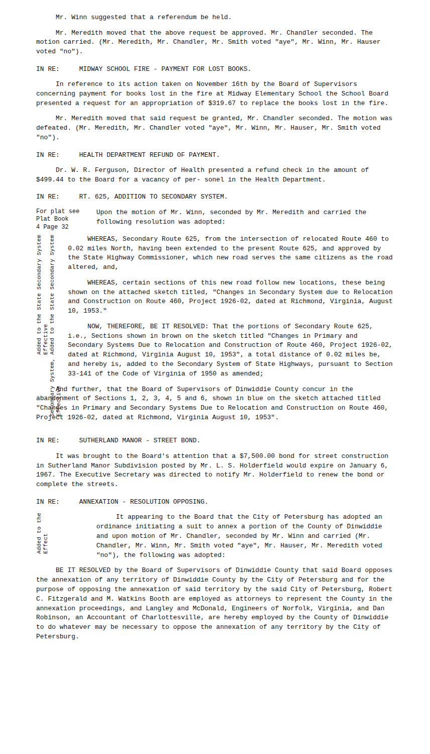Mr. Winn suggested that a referendum be held.
Mr. Meredith moved that the above request be approved. Mr. Chandler seconded. The motion carried. (Mr. Meredith, Mr. Chandler, Mr. Smith voted "aye", Mr. Winn, Mr. Hauser voted "no").
IN RE: MIDWAY SCHOOL FIRE - PAYMENT FOR LOST BOOKS.
In reference to its action taken on November 16th by the Board of Supervisors concerning payment for books lost in the fire at Midway Elementary School the School Board presented a request for an appropriation of $319.67 to replace the books lost in the fire.
Mr. Meredith moved that said request be granted, Mr. Chandler seconded. The motion was defeated. (Mr. Meredith, Mr. Chandler voted "aye", Mr. Winn, Mr. Hauser, Mr. Smith voted "no").
IN RE: HEALTH DEPARTMENT REFUND OF PAYMENT.
Dr. W. R. Ferguson, Director of Health presented a refund check in the amount of $499.44 to the Board for a vacancy of per- sonel in the Health Department.
IN RE: RT. 625, ADDITION TO SECONDARY SYSTEM.
For plat see
Plat Book
4 Page 32
Upon the motion of Mr. Winn, seconded by Mr. Meredith and carried the following resolution was adopted:
Added to the State Secondary System
Effective
Secondary System, Added to the State Secondary System
Effective
WHEREAS, Secondary Route 625, from the intersection of relocated Route 460 to 0.02 miles North, having been extended to the present Route 625, and approved by the State Highway Commissioner, which new road serves the same citizens as the road altered, and,
WHEREAS, certain sections of this new road follow new locations, these being shown on the attached sketch titled, "Changes in Secondary System due to Relocation and Construction on Route 460, Project 1926-02, dated at Richmond, Virginia, August 10, 1953."
NOW, THEREFORE, BE IT RESOLVED: That the portions of Secondary Route 625, i.e., Sections shown in brown on the sketch titled "Changes in Primary and Secondary Systems Due to Relocation and Construction of Route 460, Project 1926-02, dated at Richmond, Virginia August 10, 1953", a total distance of 0.02 miles be, and hereby is, added to the Secondary System of State Highways, pursuant to Section 33-141 of the Code of Virginia of 1950 as amended;
And further, that the Board of Supervisors of Dinwiddie County concur in the abandonment of Sections 1, 2, 3, 4, 5 and 6, shown in blue on the sketch attached titled "Changes in Primary and Secondary Systems Due to Relocation and Construction on Route 460, Project 1926-02, dated at Richmond, Virginia August 10, 1953".
IN RE: SUTHERLAND MANOR - STREET BOND.
It was brought to the Board's attention that a $7,500.00 bond for street construction in Sutherland Manor Subdivision posted by Mr. L. S. Holderfield would expire on January 6, 1967. The Executive Secretary was directed to notify Mr. Holderfield to renew the bond or complete the streets.
IN RE: ANNEXATION - RESOLUTION OPPOSING.
Added to the
Effect
It appearing to the Board that the City of Petersburg has adopted an ordinance initiating a suit to annex a portion of the County of Dinwiddie and upon motion of Mr. Chandler, seconded by Mr. Winn and carried (Mr. Chandler, Mr. Winn, Mr. Smith voted "aye", Mr. Hauser, Mr. Meredith voted "no"), the following was adopted:
BE IT RESOLVED by the Board of Supervisors of Dinwiddie County that said Board opposes the annexation of any territory of Dinwiddie County by the City of Petersburg and for the purpose of opposing the annexation of said territory by the said City of Petersburg, Robert C. Fitzgerald and M. Watkins Booth are employed as attorneys to represent the County in the annexation proceedings, and Langley and McDonald, Engineers of Norfolk, Virginia, and Dan Robinson, an Accountant of Charlottesville, are hereby employed by the County of Dinwiddie to do whatever may be necessary to oppose the annexation of any territory by the City of Petersburg.